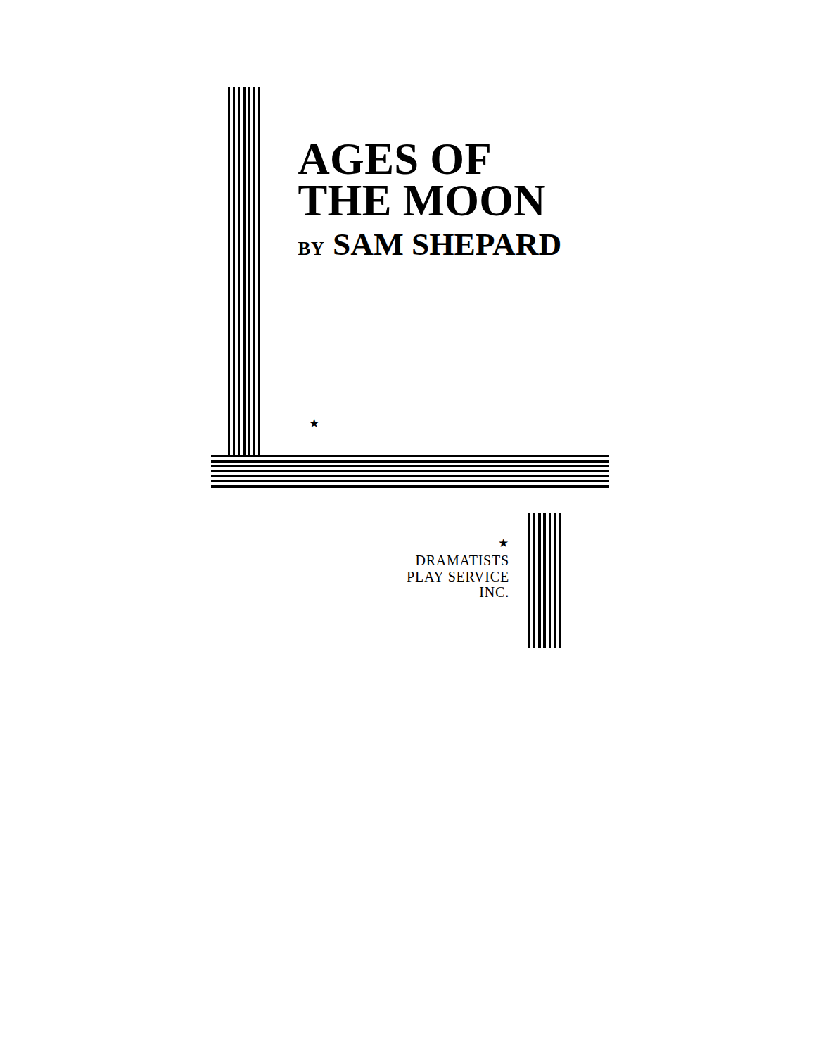AGES OF
THE MOON
BY SAM SHEPARD
★
★
DRAMATISTS
PLAY SERVICE
INC.